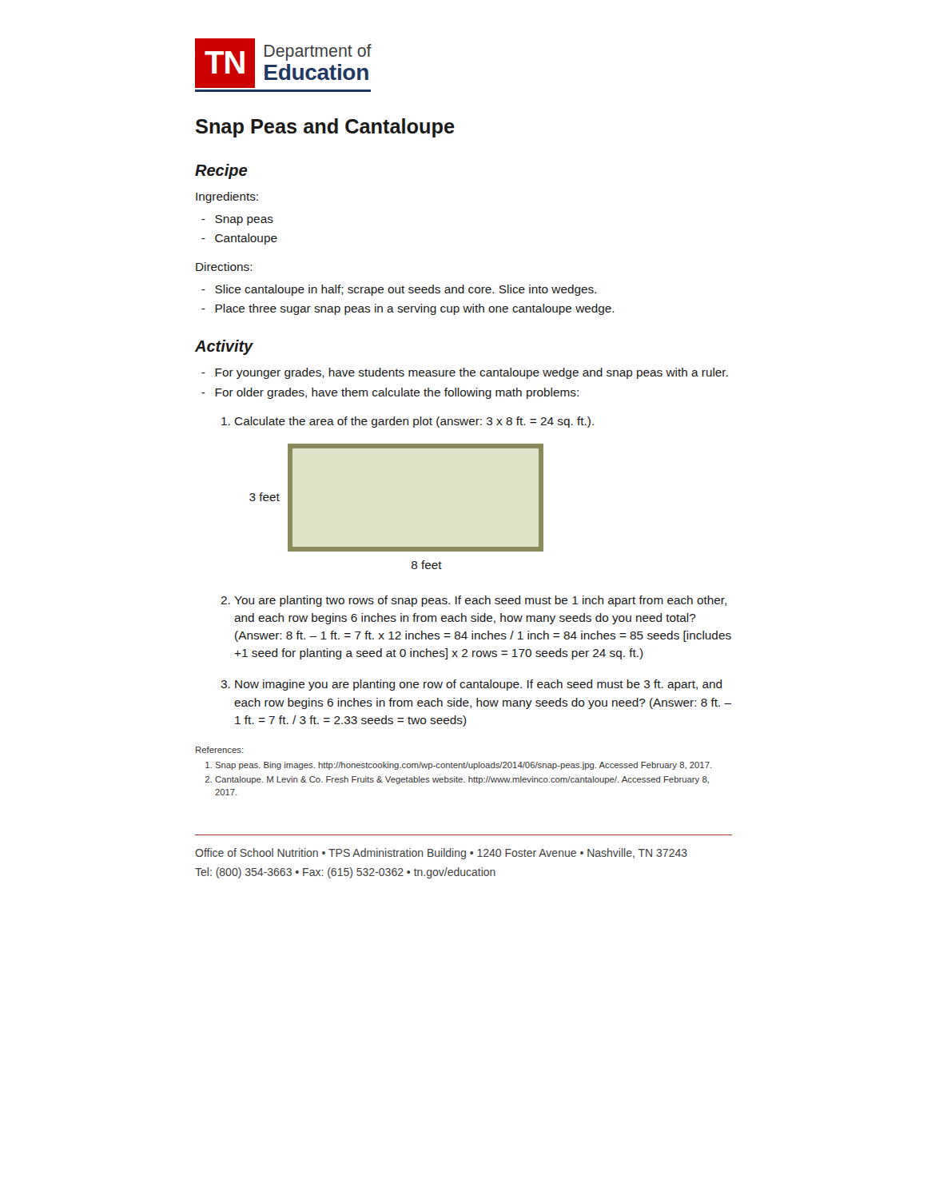TN
Department of
Education
Snap Peas and Cantaloupe
Recipe
Ingredients:
Snap peas
Cantaloupe
Directions:
Slice cantaloupe in half; scrape out seeds and core. Slice into wedges.
Place three sugar snap peas in a serving cup with one cantaloupe wedge.
Activity
For younger grades, have students measure the cantaloupe wedge and snap peas with a ruler.
For older grades, have them calculate the following math problems:
Calculate the area of the garden plot (answer: 3 x 8 ft. = 24 sq. ft.).
3 feet
8 feet
You are planting two rows of snap peas. If each seed must be 1 inch apart from each other, and each row begins 6 inches in from each side, how many seeds do you need total? (Answer: 8 ft. – 1 ft. = 7 ft. x 12 inches = 84 inches / 1 inch = 84 inches = 85 seeds [includes +1 seed for planting a seed at 0 inches] x 2 rows = 170 seeds per 24 sq. ft.)
Now imagine you are planting one row of cantaloupe. If each seed must be 3 ft. apart, and each row begins 6 inches in from each side, how many seeds do you need? (Answer: 8 ft. – 1 ft. = 7 ft. / 3 ft. = 2.33 seeds = two seeds)
References:
Snap peas. Bing images. http://honestcooking.com/wp-content/uploads/2014/06/snap-peas.jpg. Accessed February 8, 2017.
Cantaloupe. M Levin & Co. Fresh Fruits & Vegetables website. http://www.mlevinco.com/cantaloupe/. Accessed February 8, 2017.
Office of School Nutrition • TPS Administration Building • 1240 Foster Avenue • Nashville, TN 37243
Tel: (800) 354-3663 • Fax: (615) 532-0362 • tn.gov/education